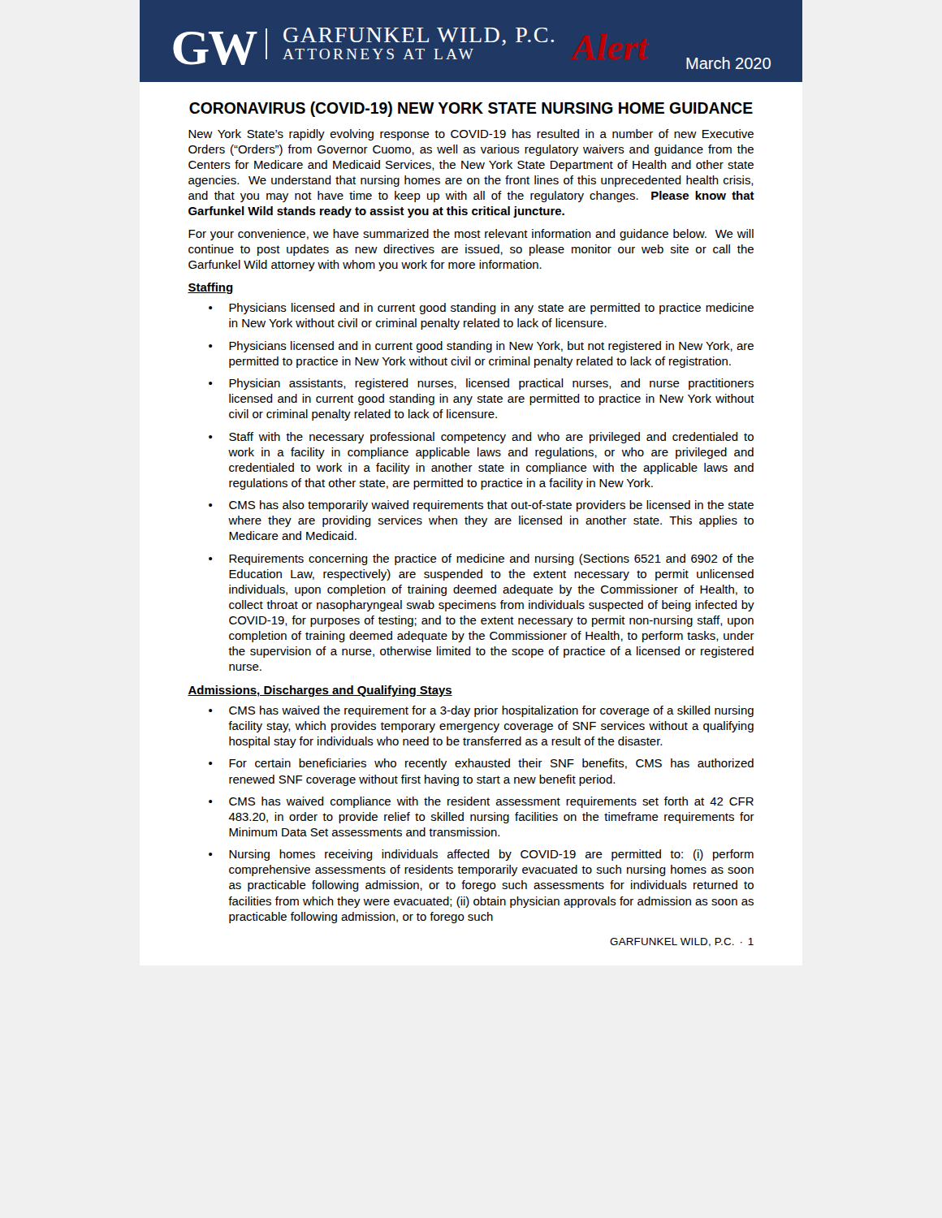GW GARFUNKEL WILD, P.C. ATTORNEYS AT LAW Alert
March 2020
CORONAVIRUS (COVID-19) NEW YORK STATE NURSING HOME GUIDANCE
New York State’s rapidly evolving response to COVID-19 has resulted in a number of new Executive Orders (“Orders”) from Governor Cuomo, as well as various regulatory waivers and guidance from the Centers for Medicare and Medicaid Services, the New York State Department of Health and other state agencies. We understand that nursing homes are on the front lines of this unprecedented health crisis, and that you may not have time to keep up with all of the regulatory changes. Please know that Garfunkel Wild stands ready to assist you at this critical juncture.
For your convenience, we have summarized the most relevant information and guidance below. We will continue to post updates as new directives are issued, so please monitor our web site or call the Garfunkel Wild attorney with whom you work for more information.
Staffing
Physicians licensed and in current good standing in any state are permitted to practice medicine in New York without civil or criminal penalty related to lack of licensure.
Physicians licensed and in current good standing in New York, but not registered in New York, are permitted to practice in New York without civil or criminal penalty related to lack of registration.
Physician assistants, registered nurses, licensed practical nurses, and nurse practitioners licensed and in current good standing in any state are permitted to practice in New York without civil or criminal penalty related to lack of licensure.
Staff with the necessary professional competency and who are privileged and credentialed to work in a facility in compliance applicable laws and regulations, or who are privileged and credentialed to work in a facility in another state in compliance with the applicable laws and regulations of that other state, are permitted to practice in a facility in New York.
CMS has also temporarily waived requirements that out-of-state providers be licensed in the state where they are providing services when they are licensed in another state. This applies to Medicare and Medicaid.
Requirements concerning the practice of medicine and nursing (Sections 6521 and 6902 of the Education Law, respectively) are suspended to the extent necessary to permit unlicensed individuals, upon completion of training deemed adequate by the Commissioner of Health, to collect throat or nasopharyngeal swab specimens from individuals suspected of being infected by COVID-19, for purposes of testing; and to the extent necessary to permit non-nursing staff, upon completion of training deemed adequate by the Commissioner of Health, to perform tasks, under the supervision of a nurse, otherwise limited to the scope of practice of a licensed or registered nurse.
Admissions, Discharges and Qualifying Stays
CMS has waived the requirement for a 3-day prior hospitalization for coverage of a skilled nursing facility stay, which provides temporary emergency coverage of SNF services without a qualifying hospital stay for individuals who need to be transferred as a result of the disaster.
For certain beneficiaries who recently exhausted their SNF benefits, CMS has authorized renewed SNF coverage without first having to start a new benefit period.
CMS has waived compliance with the resident assessment requirements set forth at 42 CFR 483.20, in order to provide relief to skilled nursing facilities on the timeframe requirements for Minimum Data Set assessments and transmission.
Nursing homes receiving individuals affected by COVID-19 are permitted to: (i) perform comprehensive assessments of residents temporarily evacuated to such nursing homes as soon as practicable following admission, or to forego such assessments for individuals returned to facilities from which they were evacuated; (ii) obtain physician approvals for admission as soon as practicable following admission, or to forego such
GARFUNKEL WILD, P.C.·1